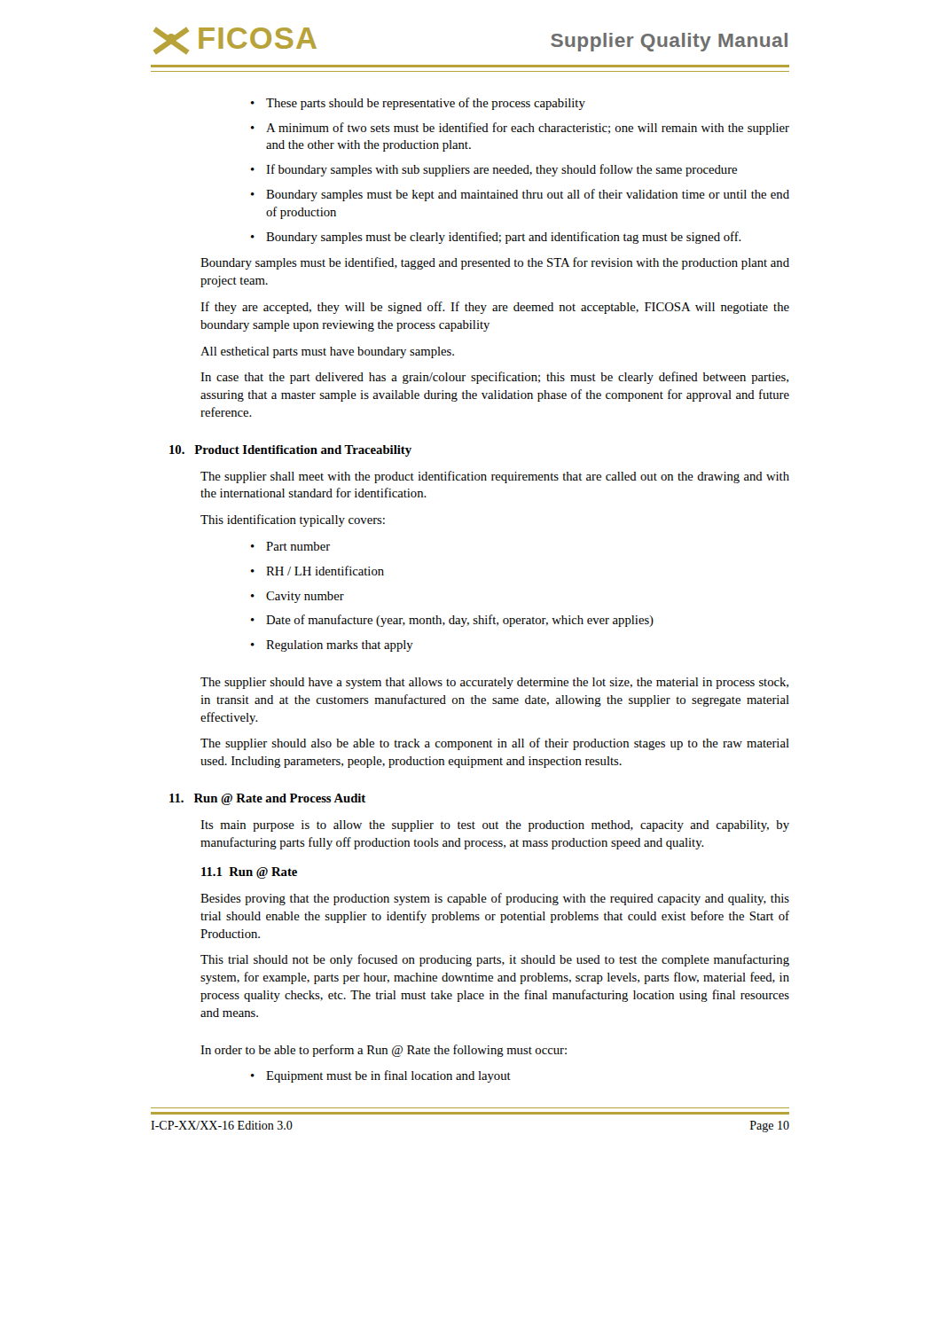FICOSA
Supplier Quality Manual
These parts should be representative of the process capability
A minimum of two sets must be identified for each characteristic; one will remain with the supplier and the other with the production plant.
If boundary samples with sub suppliers are needed, they should follow the same procedure
Boundary samples must be kept and maintained thru out all of their validation time or until the end of production
Boundary samples must be clearly identified; part and identification tag must be signed off.
Boundary samples must be identified, tagged and presented to the STA for revision with the production plant and project team.
If they are accepted, they will be signed off. If they are deemed not acceptable, FICOSA will negotiate the boundary sample upon reviewing the process capability
All esthetical parts must have boundary samples.
In case that the part delivered has a grain/colour specification; this must be clearly defined between parties, assuring that a master sample is available during the validation phase of the component for approval and future reference.
10. Product Identification and Traceability
The supplier shall meet with the product identification requirements that are called out on the drawing and with the international standard for identification.
This identification typically covers:
Part number
RH / LH identification
Cavity number
Date of manufacture (year, month, day, shift, operator, which ever applies)
Regulation marks that apply
The supplier should have a system that allows to accurately determine the lot size, the material in process stock, in transit and at the customers manufactured on the same date, allowing the supplier to segregate material effectively.
The supplier should also be able to track a component in all of their production stages up to the raw material used. Including parameters, people, production equipment and inspection results.
11. Run @ Rate and Process Audit
Its main purpose is to allow the supplier to test out the production method, capacity and capability, by manufacturing parts fully off production tools and process, at mass production speed and quality.
11.1 Run @ Rate
Besides proving that the production system is capable of producing with the required capacity and quality, this trial should enable the supplier to identify problems or potential problems that could exist before the Start of Production.
This trial should not be only focused on producing parts, it should be used to test the complete manufacturing system, for example, parts per hour, machine downtime and problems, scrap levels, parts flow, material feed, in process quality checks, etc. The trial must take place in the final manufacturing location using final resources and means.
In order to be able to perform a Run @ Rate the following must occur:
Equipment must be in final location and layout
I-CP-XX/XX-16 Edition 3.0 Page 10